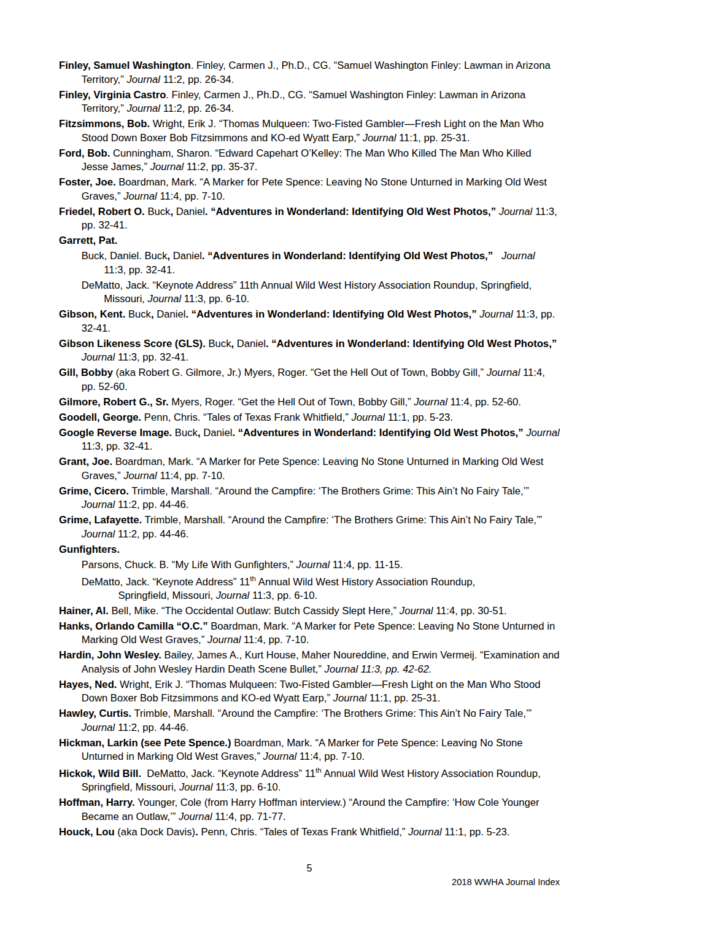Finley, Samuel Washington. Finley, Carmen J., Ph.D., CG. “Samuel Washington Finley: Lawman in Arizona Territory,” Journal 11:2, pp. 26-34.
Finley, Virginia Castro. Finley, Carmen J., Ph.D., CG. “Samuel Washington Finley: Lawman in Arizona Territory,” Journal 11:2, pp. 26-34.
Fitzsimmons, Bob. Wright, Erik J. “Thomas Mulqueen: Two-Fisted Gambler—Fresh Light on the Man Who Stood Down Boxer Bob Fitzsimmons and KO-ed Wyatt Earp,” Journal 11:1, pp. 25-31.
Ford, Bob. Cunningham, Sharon. “Edward Capehart O’Kelley: The Man Who Killed The Man Who Killed Jesse James,” Journal 11:2, pp. 35-37.
Foster, Joe. Boardman, Mark. “A Marker for Pete Spence: Leaving No Stone Unturned in Marking Old West Graves,” Journal 11:4, pp. 7-10.
Friedel, Robert O. Buck, Daniel. “Adventures in Wonderland: Identifying Old West Photos,” Journal 11:3, pp. 32-41.
Garrett, Pat.
Buck, Daniel. Buck, Daniel. “Adventures in Wonderland: Identifying Old West Photos,” Journal 11:3, pp. 32-41.
DeMatto, Jack. “Keynote Address” 11th Annual Wild West History Association Roundup, Springfield, Missouri, Journal 11:3, pp. 6-10.
Gibson, Kent. Buck, Daniel. “Adventures in Wonderland: Identifying Old West Photos,” Journal 11:3, pp. 32-41.
Gibson Likeness Score (GLS). Buck, Daniel. “Adventures in Wonderland: Identifying Old West Photos,” Journal 11:3, pp. 32-41.
Gill, Bobby (aka Robert G. Gilmore, Jr.) Myers, Roger. “Get the Hell Out of Town, Bobby Gill,” Journal 11:4, pp. 52-60.
Gilmore, Robert G., Sr. Myers, Roger. “Get the Hell Out of Town, Bobby Gill,” Journal 11:4, pp. 52-60.
Goodell, George. Penn, Chris. “Tales of Texas Frank Whitfield,” Journal 11:1, pp. 5-23.
Google Reverse Image. Buck, Daniel. “Adventures in Wonderland: Identifying Old West Photos,” Journal 11:3, pp. 32-41.
Grant, Joe. Boardman, Mark. “A Marker for Pete Spence: Leaving No Stone Unturned in Marking Old West Graves,” Journal 11:4, pp. 7-10.
Grime, Cicero. Trimble, Marshall. “Around the Campfire: ‘The Brothers Grime: This Ain’t No Fairy Tale,’” Journal 11:2, pp. 44-46.
Grime, Lafayette. Trimble, Marshall. “Around the Campfire: ‘The Brothers Grime: This Ain’t No Fairy Tale,’” Journal 11:2, pp. 44-46.
Gunfighters.
Parsons, Chuck. B. “My Life With Gunfighters,” Journal 11:4, pp. 11-15.
DeMatto, Jack. “Keynote Address” 11th Annual Wild West History Association Roundup,
Springfield, Missouri, Journal 11:3, pp. 6-10.
Hainer, Al. Bell, Mike. “The Occidental Outlaw: Butch Cassidy Slept Here,” Journal 11:4, pp. 30-51.
Hanks, Orlando Camilla “O.C.” Boardman, Mark. “A Marker for Pete Spence: Leaving No Stone Unturned in Marking Old West Graves,” Journal 11:4, pp. 7-10.
Hardin, John Wesley. Bailey, James A., Kurt House, Maher Noureddine, and Erwin Vermeij. “Examination and Analysis of John Wesley Hardin Death Scene Bullet,” Journal 11:3, pp. 42-62.
Hayes, Ned. Wright, Erik J. “Thomas Mulqueen: Two-Fisted Gambler—Fresh Light on the Man Who Stood Down Boxer Bob Fitzsimmons and KO-ed Wyatt Earp,” Journal 11:1, pp. 25-31.
Hawley, Curtis. Trimble, Marshall. “Around the Campfire: ‘The Brothers Grime: This Ain’t No Fairy Tale,’” Journal 11:2, pp. 44-46.
Hickman, Larkin (see Pete Spence.) Boardman, Mark. “A Marker for Pete Spence: Leaving No Stone Unturned in Marking Old West Graves,” Journal 11:4, pp. 7-10.
Hickok, Wild Bill. DeMatto, Jack. “Keynote Address” 11th Annual Wild West History Association Roundup, Springfield, Missouri, Journal 11:3, pp. 6-10.
Hoffman, Harry. Younger, Cole (from Harry Hoffman interview.) “Around the Campfire: ‘How Cole Younger Became an Outlaw,’” Journal 11:4, pp. 71-77.
Houck, Lou (aka Dock Davis). Penn, Chris. “Tales of Texas Frank Whitfield,” Journal 11:1, pp. 5-23.
5
2018 WWHA Journal Index